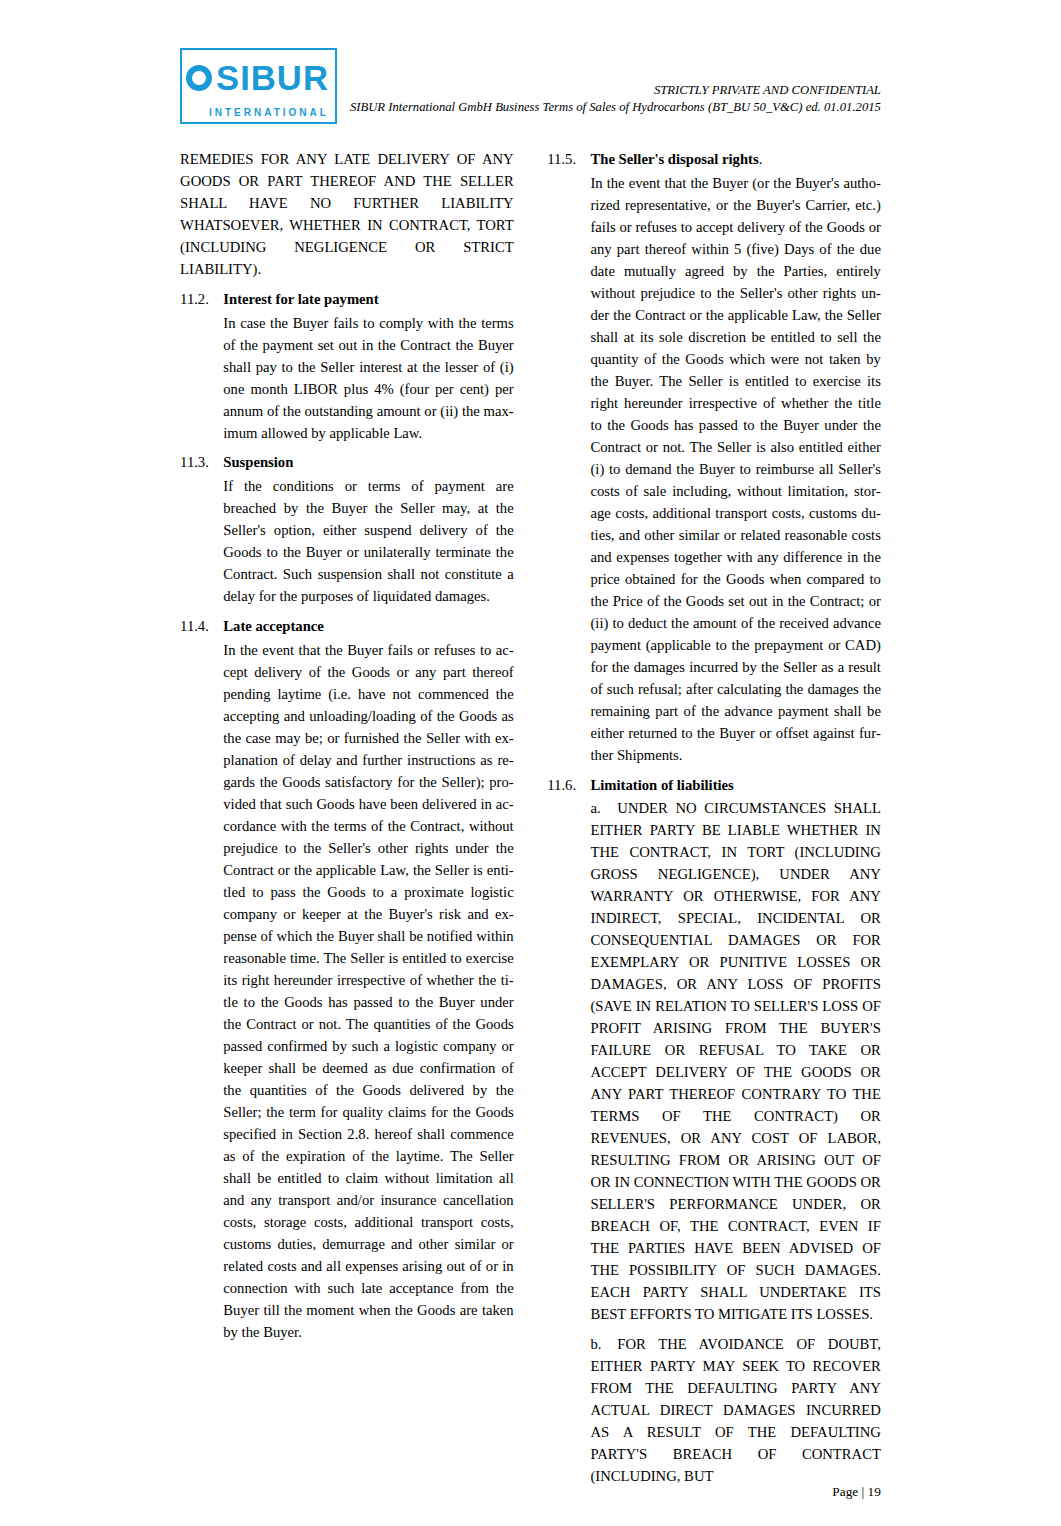SIBUR
INTERNATIONAL
STRICTLY PRIVATE AND CONFIDENTIAL
SIBUR International GmbH Business Terms of Sales of Hydrocarbons (BT_BU 50_V&C) ed. 01.01.2015
Remedies for any late delivery of any goods or part thereof and the Seller shall have no further liability whatsoever, whether in contract, tort (including negligence or strict liability).
11.2. Interest for late payment
In case the Buyer fails to comply with the terms of the payment set out in the Contract the Buyer shall pay to the Seller interest at the lesser of (i) one month LIBOR plus 4% (four per cent) per annum of the outstanding amount or (ii) the maximum allowed by applicable Law.
11.3. Suspension
If the conditions or terms of payment are breached by the Buyer the Seller may, at the Seller's option, either suspend delivery of the Goods to the Buyer or unilaterally terminate the Contract. Such suspension shall not constitute a delay for the purposes of liquidated damages.
11.4. Late acceptance
In the event that the Buyer fails or refuses to accept delivery of the Goods or any part thereof pending laytime (i.e. have not commenced the accepting and unloading/loading of the Goods as the case may be; or furnished the Seller with explanation of delay and further instructions as regards the Goods satisfactory for the Seller); provided that such Goods have been delivered in accordance with the terms of the Contract, without prejudice to the Seller's other rights under the Contract or the applicable Law, the Seller is entitled to pass the Goods to a proximate logistic company or keeper at the Buyer's risk and expense of which the Buyer shall be notified within reasonable time. The Seller is entitled to exercise its right hereunder irrespective of whether the title to the Goods has passed to the Buyer under the Contract or not. The quantities of the Goods passed confirmed by such a logistic company or keeper shall be deemed as due confirmation of the quantities of the Goods delivered by the Seller; the term for quality claims for the Goods specified in Section 2.8. hereof shall commence as of the expiration of the laytime. The Seller shall be entitled to claim without limitation all and any transport and/or insurance cancellation costs, storage costs, additional transport costs, customs duties, demurrage and other similar or related costs and all expenses arising out of or in connection with such late acceptance from the Buyer till the moment when the Goods are taken by the Buyer.
11.5. The Seller's disposal rights.
In the event that the Buyer (or the Buyer's authorized representative, or the Buyer's Carrier, etc.) fails or refuses to accept delivery of the Goods or any part thereof within 5 (five) Days of the due date mutually agreed by the Parties, entirely without prejudice to the Seller's other rights under the Contract or the applicable Law, the Seller shall at its sole discretion be entitled to sell the quantity of the Goods which were not taken by the Buyer. The Seller is entitled to exercise its right hereunder irrespective of whether the title to the Goods has passed to the Buyer under the Contract or not. The Seller is also entitled either (i) to demand the Buyer to reimburse all Seller's costs of sale including, without limitation, storage costs, additional transport costs, customs duties, and other similar or related reasonable costs and expenses together with any difference in the price obtained for the Goods when compared to the Price of the Goods set out in the Contract; or (ii) to deduct the amount of the received advance payment (applicable to the prepayment or CAD) for the damages incurred by the Seller as a result of such refusal; after calculating the damages the remaining part of the advance payment shall be either returned to the Buyer or offset against further Shipments.
11.6. Limitation of liabilities
a. Under no circumstances shall either party be liable whether in the Contract, in tort (including gross negligence), under any warranty or otherwise, for any indirect, special, incidental or consequential damages or for exemplary or punitive losses or damages, or any loss of profits (save in relation to Seller's loss of profit arising from the Buyer's failure or refusal to take or accept delivery of the Goods or any part thereof contrary to the terms of the Contract) or revenues, or any cost of labor, resulting from or arising out of or in connection with the Goods or Seller's performance under, or breach of, the Contract, even if the Parties have been advised of the possibility of such damages. Each Party shall undertake its best efforts to mitigate its losses.
b. For the avoidance of doubt, either Party may seek to recover from the defaulting Party any actual direct damages incurred as a result of the defaulting Party's breach of Contract (including, but
Page | 19